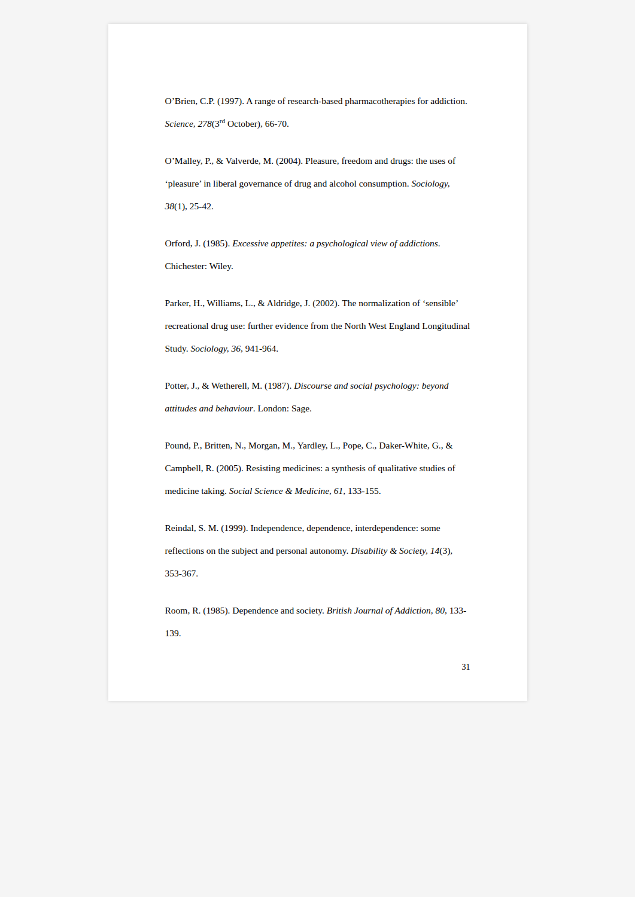O’Brien, C.P. (1997). A range of research-based pharmacotherapies for addiction. Science, 278(3rd October), 66-70.
O’Malley, P., & Valverde, M. (2004). Pleasure, freedom and drugs: the uses of ‘pleasure’ in liberal governance of drug and alcohol consumption. Sociology, 38(1), 25-42.
Orford, J. (1985). Excessive appetites: a psychological view of addictions. Chichester: Wiley.
Parker, H., Williams, L., & Aldridge, J. (2002). The normalization of ‘sensible’ recreational drug use: further evidence from the North West England Longitudinal Study. Sociology, 36, 941-964.
Potter, J., & Wetherell, M. (1987). Discourse and social psychology: beyond attitudes and behaviour. London: Sage.
Pound, P., Britten, N., Morgan, M., Yardley, L., Pope, C., Daker-White, G., & Campbell, R. (2005). Resisting medicines: a synthesis of qualitative studies of medicine taking. Social Science & Medicine, 61, 133-155.
Reindal, S. M. (1999). Independence, dependence, interdependence: some reflections on the subject and personal autonomy. Disability & Society, 14(3), 353-367.
Room, R. (1985). Dependence and society. British Journal of Addiction, 80, 133-139.
31